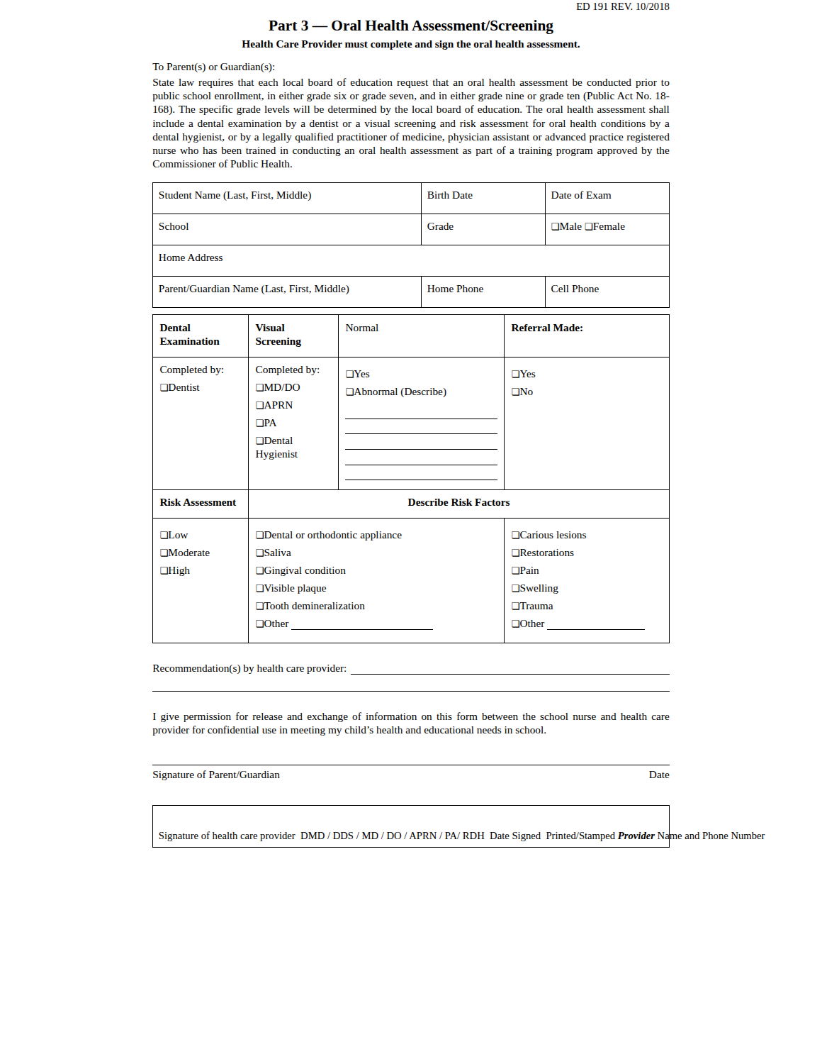ED 191 REV. 10/2018
Part 3 — Oral Health Assessment/Screening
Health Care Provider must complete and sign the oral health assessment.
To Parent(s) or Guardian(s):
State law requires that each local board of education request that an oral health assessment be conducted prior to public school enrollment, in either grade six or grade seven, and in either grade nine or grade ten (Public Act No. 18-168). The specific grade levels will be determined by the local board of education. The oral health assessment shall include a dental examination by a dentist or a visual screening and risk assessment for oral health conditions by a dental hygienist, or by a legally qualified practitioner of medicine, physician assistant or advanced practice registered nurse who has been trained in conducting an oral health assessment as part of a training program approved by the Commissioner of Public Health.
| Student Name (Last, First, Middle) | Birth Date | Date of Exam |
| School | Grade | ❏ Male ❏ Female |
| Home Address |
| Parent/Guardian Name (Last, First, Middle) | Home Phone | Cell Phone |
| Dental Examination | Visual Screening | Normal | Referral Made: |
| --- | --- | --- | --- |
| Completed by: ❏ Dentist | Completed by: ❏ MD/DO ❏ APRN ❏ PA ❏ Dental Hygienist | ❏ Yes ❏ Abnormal (Describe) | ❏ Yes ❏ No |
| Risk Assessment | Describe Risk Factors |
| ❏ Low ❏ Moderate ❏ High | ❏ Dental or orthodontic appliance ❏ Saliva ❏ Gingival condition ❏ Visible plaque ❏ Tooth demineralization ❏ Other | ❏ Carious lesions ❏ Restorations ❏ Pain ❏ Swelling ❏ Trauma ❏ Other |
Recommendation(s) by health care provider:
I give permission for release and exchange of information on this form between the school nurse and health care provider for confidential use in meeting my child’s health and educational needs in school.
Signature of Parent/Guardian Date
Signature of health care provider DMD / DDS / MD / DO / APRN / PA/ RDH Date Signed Printed/Stamped Provider Name and Phone Number